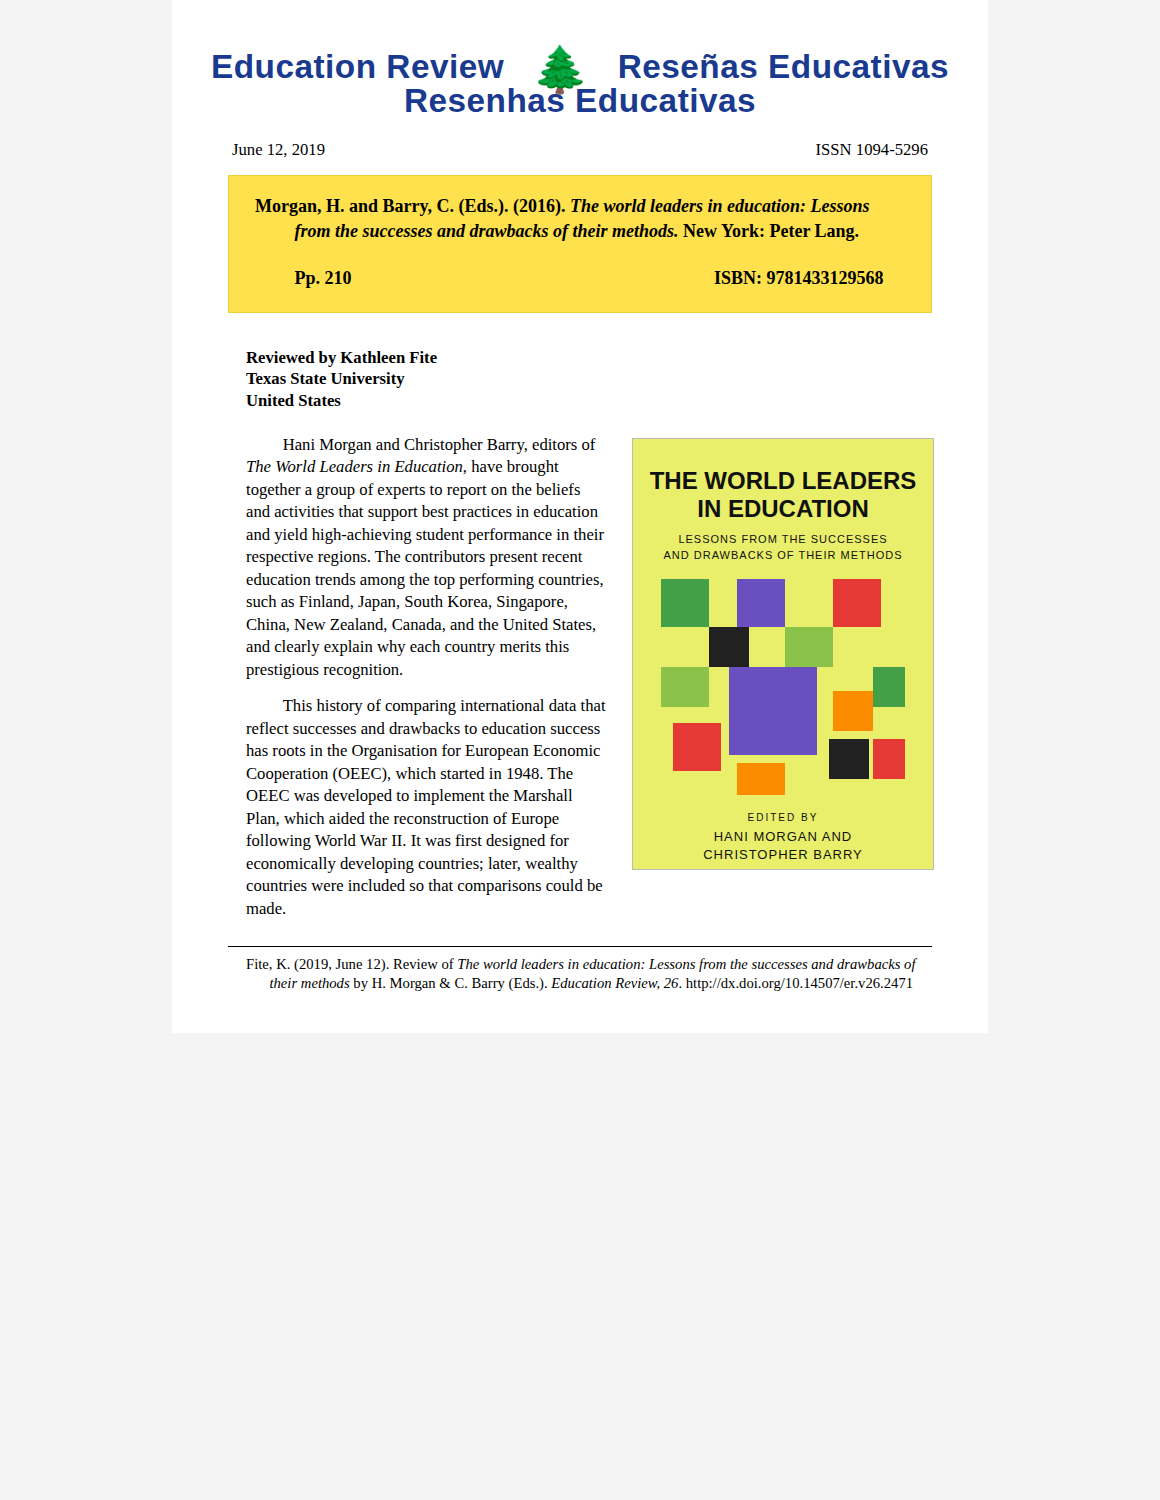Education Review 🌲 Reseñas Educativas
Resenhas Educativas
June 12, 2019 ISSN 1094-5296
Morgan, H. and Barry, C. (Eds.). (2016). The world leaders in education: Lessons from the successes and drawbacks of their methods. New York: Peter Lang.
Pp. 210 ISBN: 9781433129568
Reviewed by Kathleen Fite
Texas State University
United States
Hani Morgan and Christopher Barry, editors of The World Leaders in Education, have brought together a group of experts to report on the beliefs and activities that support best practices in education and yield high-achieving student performance in their respective regions. The contributors present recent education trends among the top performing countries, such as Finland, Japan, South Korea, Singapore, China, New Zealand, Canada, and the United States, and clearly explain why each country merits this prestigious recognition.
This history of comparing international data that reflect successes and drawbacks to education success has roots in the Organisation for European Economic Cooperation (OEEC), which started in 1948. The OEEC was developed to implement the Marshall Plan, which aided the reconstruction of Europe following World War II. It was first designed for economically developing countries; later, wealthy countries were included so that comparisons could be made.
Fite, K. (2019, June 12). Review of The world leaders in education: Lessons from the successes and drawbacks of their methods by H. Morgan & C. Barry (Eds.). Education Review, 26. http://dx.doi.org/10.14507/er.v26.2471